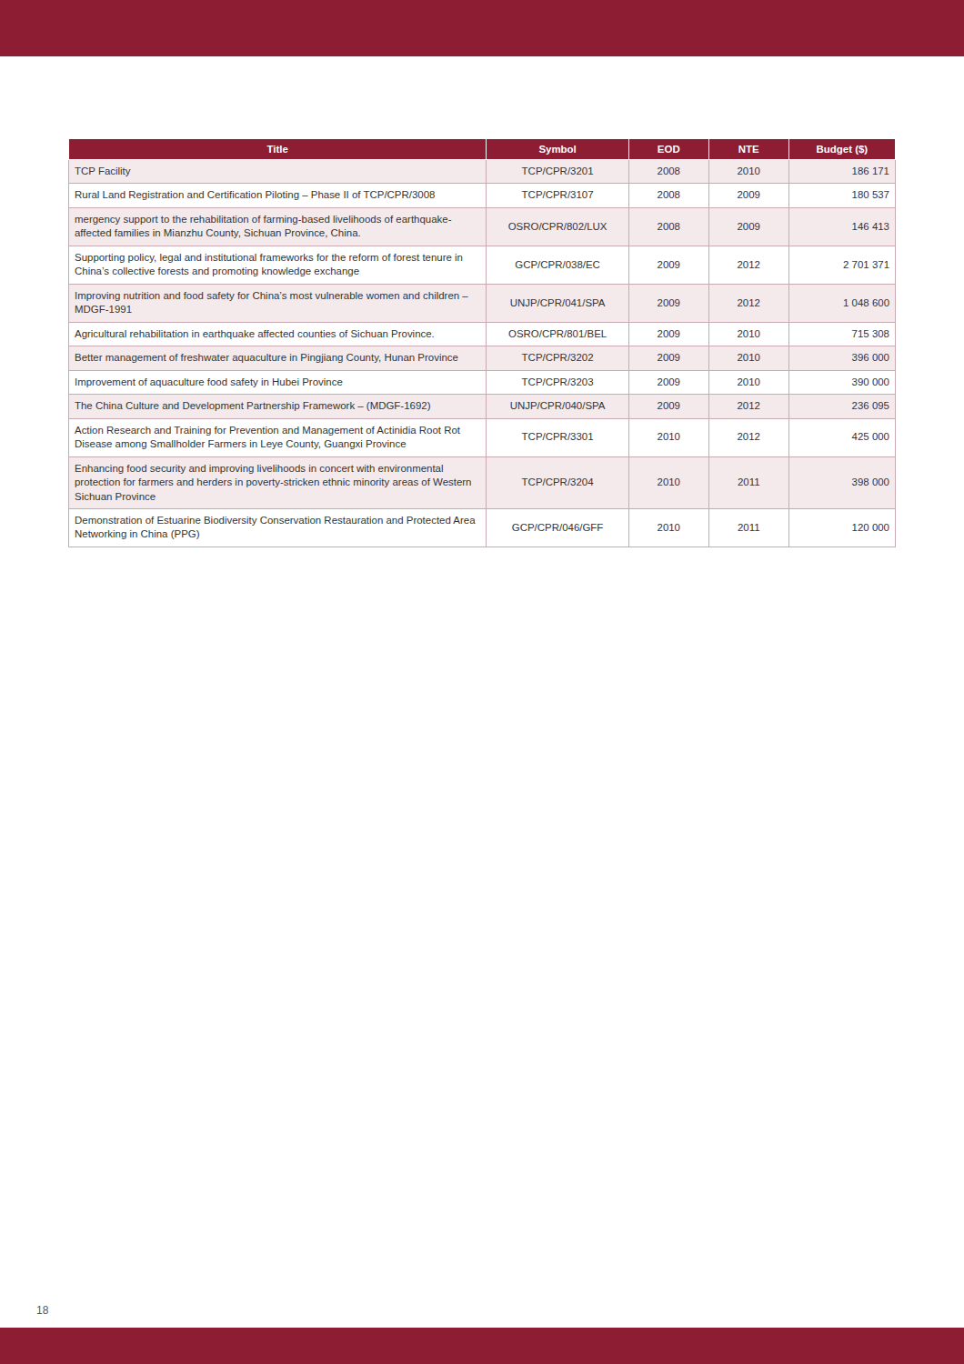| Title | Symbol | EOD | NTE | Budget ($) |
| --- | --- | --- | --- | --- |
| TCP Facility | TCP/CPR/3201 | 2008 | 2010 | 186 171 |
| Rural Land Registration and Certification Piloting – Phase II of TCP/CPR/3008 | TCP/CPR/3107 | 2008 | 2009 | 180 537 |
| mergency support to the rehabilitation of farming-based livelihoods of earthquake-affected families in Mianzhu County, Sichuan Province, China. | OSRO/CPR/802/LUX | 2008 | 2009 | 146 413 |
| Supporting policy, legal and institutional frameworks for the reform of forest tenure in China’s collective forests and promoting knowledge exchange | GCP/CPR/038/EC | 2009 | 2012 | 2 701 371 |
| Improving nutrition and food safety for China’s most vulnerable women and children – MDGF-1991 | UNJP/CPR/041/SPA | 2009 | 2012 | 1 048 600 |
| Agricultural rehabilitation in earthquake affected counties of Sichuan Province. | OSRO/CPR/801/BEL | 2009 | 2010 | 715 308 |
| Better management of freshwater aquaculture in Pingjiang County, Hunan Province | TCP/CPR/3202 | 2009 | 2010 | 396 000 |
| Improvement of aquaculture food safety in Hubei Province | TCP/CPR/3203 | 2009 | 2010 | 390 000 |
| The China Culture and Development Partnership Framework – (MDGF-1692) | UNJP/CPR/040/SPA | 2009 | 2012 | 236 095 |
| Action Research and Training for Prevention and Management of Actinidia Root Rot Disease among Smallholder Farmers in Leye County, Guangxi Province | TCP/CPR/3301 | 2010 | 2012 | 425 000 |
| Enhancing food security and improving livelihoods in concert with environmental protection for farmers and herders in poverty-stricken ethnic minority areas of Western Sichuan Province | TCP/CPR/3204 | 2010 | 2011 | 398 000 |
| Demonstration of Estuarine Biodiversity Conservation Restauration and Protected Area Networking in China (PPG) | GCP/CPR/046/GFF | 2010 | 2011 | 120 000 |
18